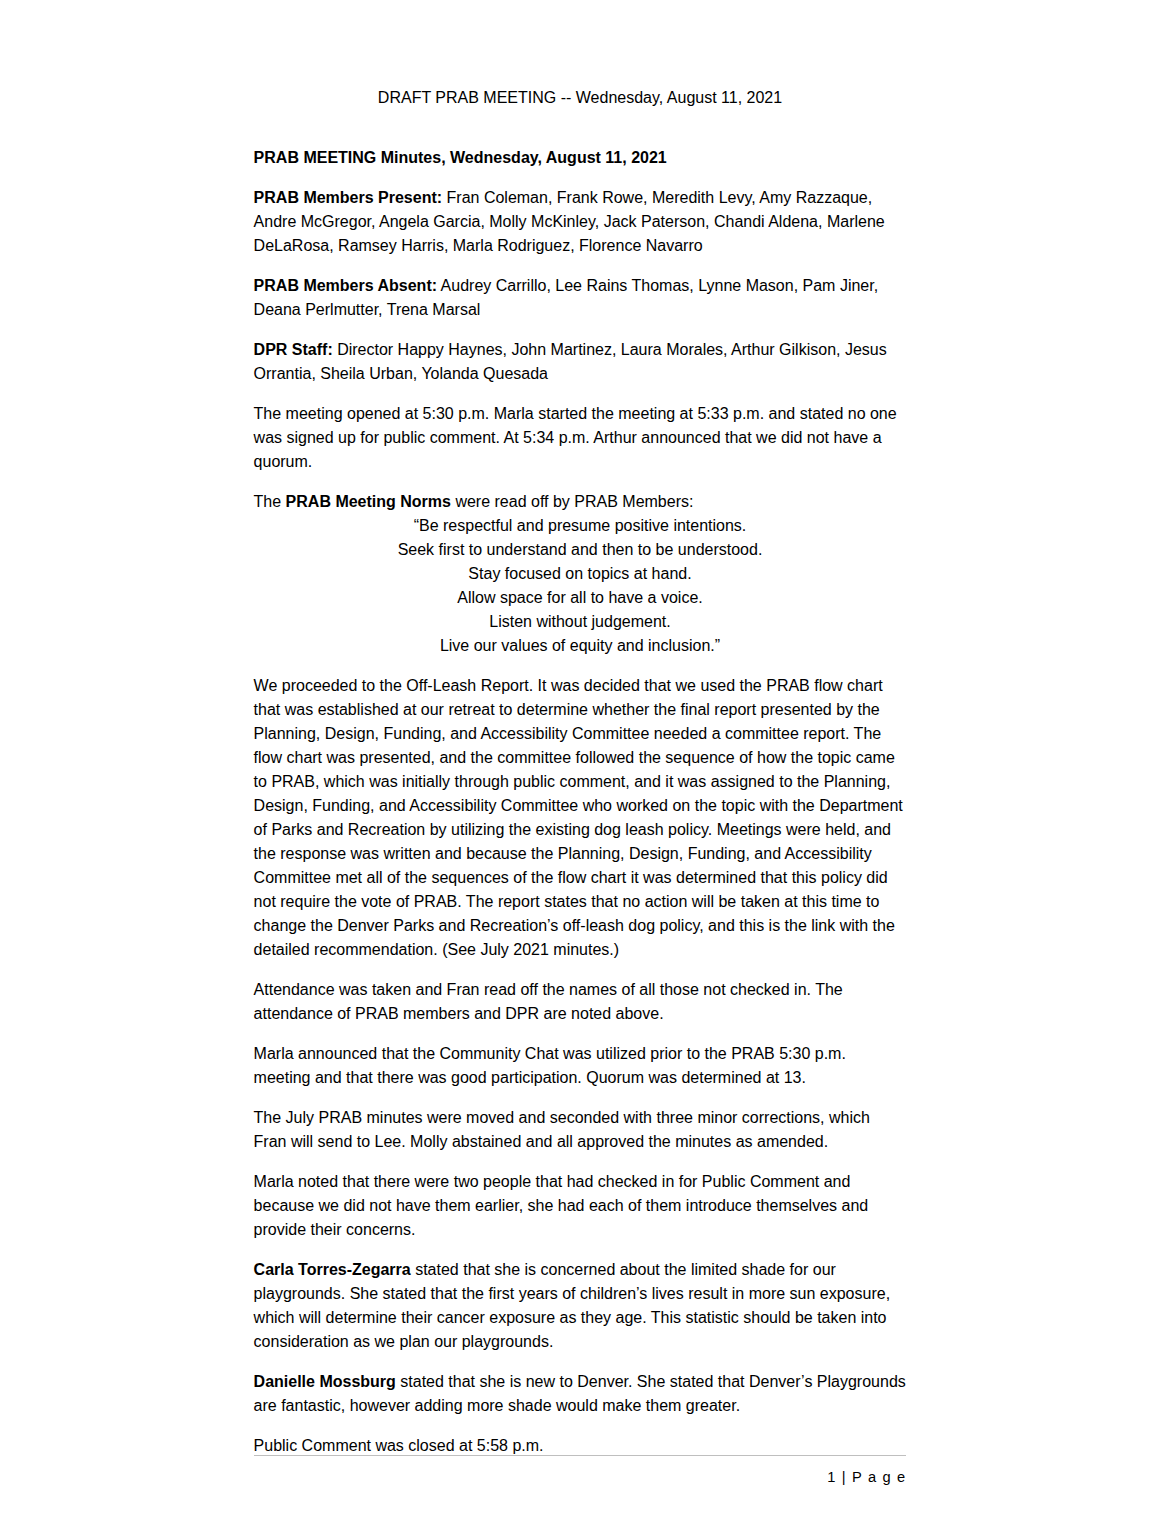DRAFT PRAB MEETING -- Wednesday, August 11, 2021
PRAB MEETING Minutes, Wednesday, August 11, 2021
PRAB Members Present: Fran Coleman, Frank Rowe, Meredith Levy, Amy Razzaque, Andre McGregor, Angela Garcia, Molly McKinley, Jack Paterson, Chandi Aldena, Marlene DeLaRosa, Ramsey Harris, Marla Rodriguez, Florence Navarro
PRAB Members Absent: Audrey Carrillo, Lee Rains Thomas, Lynne Mason, Pam Jiner, Deana Perlmutter, Trena Marsal
DPR Staff: Director Happy Haynes, John Martinez, Laura Morales, Arthur Gilkison, Jesus Orrantia, Sheila Urban, Yolanda Quesada
The meeting opened at 5:30 p.m. Marla started the meeting at 5:33 p.m. and stated no one was signed up for public comment. At 5:34 p.m. Arthur announced that we did not have a quorum.
The PRAB Meeting Norms were read off by PRAB Members:
“Be respectful and presume positive intentions.
Seek first to understand and then to be understood.
Stay focused on topics at hand.
Allow space for all to have a voice.
Listen without judgement.
Live our values of equity and inclusion.”
We proceeded to the Off-Leash Report. It was decided that we used the PRAB flow chart that was established at our retreat to determine whether the final report presented by the Planning, Design, Funding, and Accessibility Committee needed a committee report. The flow chart was presented, and the committee followed the sequence of how the topic came to PRAB, which was initially through public comment, and it was assigned to the Planning, Design, Funding, and Accessibility Committee who worked on the topic with the Department of Parks and Recreation by utilizing the existing dog leash policy. Meetings were held, and the response was written and because the Planning, Design, Funding, and Accessibility Committee met all of the sequences of the flow chart it was determined that this policy did not require the vote of PRAB. The report states that no action will be taken at this time to change the Denver Parks and Recreation’s off-leash dog policy, and this is the link with the detailed recommendation. (See July 2021 minutes.)
Attendance was taken and Fran read off the names of all those not checked in. The attendance of PRAB members and DPR are noted above.
Marla announced that the Community Chat was utilized prior to the PRAB 5:30 p.m. meeting and that there was good participation. Quorum was determined at 13.
The July PRAB minutes were moved and seconded with three minor corrections, which Fran will send to Lee. Molly abstained and all approved the minutes as amended.
Marla noted that there were two people that had checked in for Public Comment and because we did not have them earlier, she had each of them introduce themselves and provide their concerns.
Carla Torres-Zegarra stated that she is concerned about the limited shade for our playgrounds. She stated that the first years of children’s lives result in more sun exposure, which will determine their cancer exposure as they age. This statistic should be taken into consideration as we plan our playgrounds.
Danielle Mossburg stated that she is new to Denver. She stated that Denver’s Playgrounds are fantastic, however adding more shade would make them greater.
Public Comment was closed at 5:58 p.m.
1 | P a g e